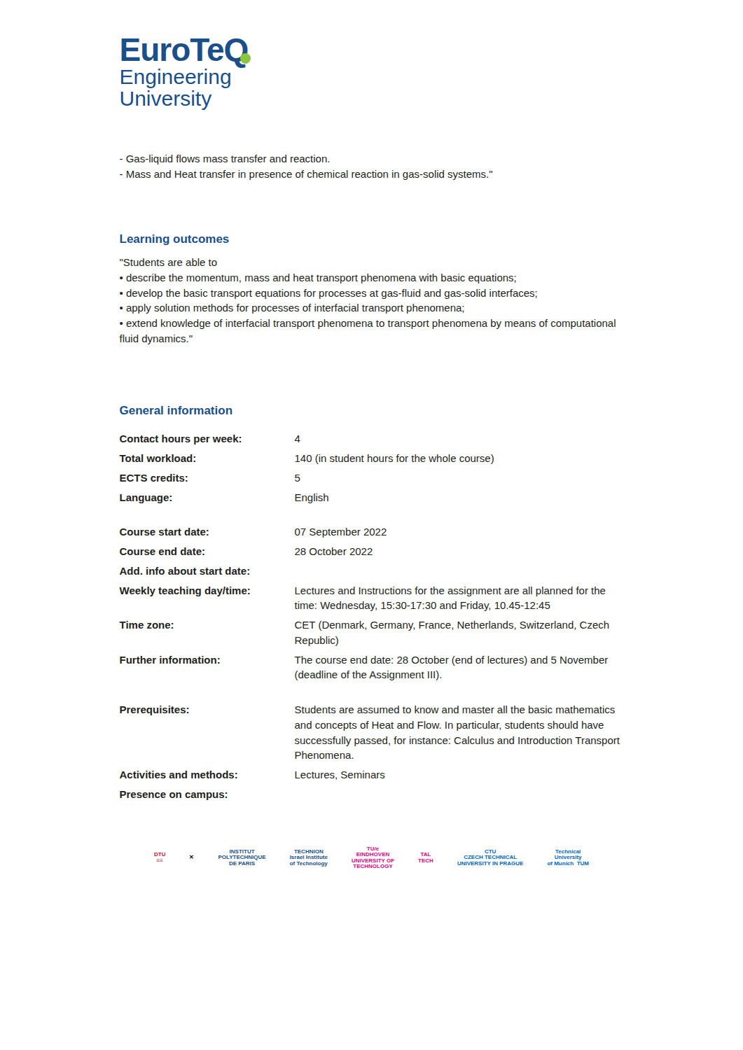EuroTeQ Engineering University
- Gas-liquid flows mass transfer and reaction.
- Mass and Heat transfer in presence of chemical reaction in gas-solid systems."
Learning outcomes
"Students are able to
• describe the momentum, mass and heat transport phenomena with basic equations;
• develop the basic transport equations for processes at gas-fluid and gas-solid interfaces;
• apply solution methods for processes of interfacial transport phenomena;
• extend knowledge of interfacial transport phenomena to transport phenomena by means of computational fluid dynamics."
General information
| Contact hours per week: | 4 |
| Total workload: | 140 (in student hours for the whole course) |
| ECTS credits: | 5 |
| Language: | English |
| Course start date: | 07 September 2022 |
| Course end date: | 28 October 2022 |
| Add. info about start date: | |
| Weekly teaching day/time: | Lectures and Instructions for the assignment are all planned for the time: Wednesday, 15:30-17:30 and Friday, 10.45-12:45 |
| Time zone: | CET (Denmark, Germany, France, Netherlands, Switzerland, Czech Republic) |
| Further information: | The course end date: 28 October (end of lectures) and 5 November (deadline of the Assignment III). |
| Prerequisites: | Students are assumed to know and master all the basic mathematics and concepts of Heat and Flow. In particular, students should have successfully passed, for instance: Calculus and Introduction Transport Phenomena. |
| Activities and methods: | Lectures, Seminars |
| Presence on campus: | |
DTU
≡≡
✕
INSTITUT
POLYTECHNIQUE
DE PARIS
TECHNION
Israel Institute
of Technology
TU/e
EINDHOVEN
UNIVERSITY OF
TECHNOLOGY
TAL
TECH
CTU
CZECH TECHNICAL
UNIVERSITY IN PRAGUE
Technical
University
of Munich TUM